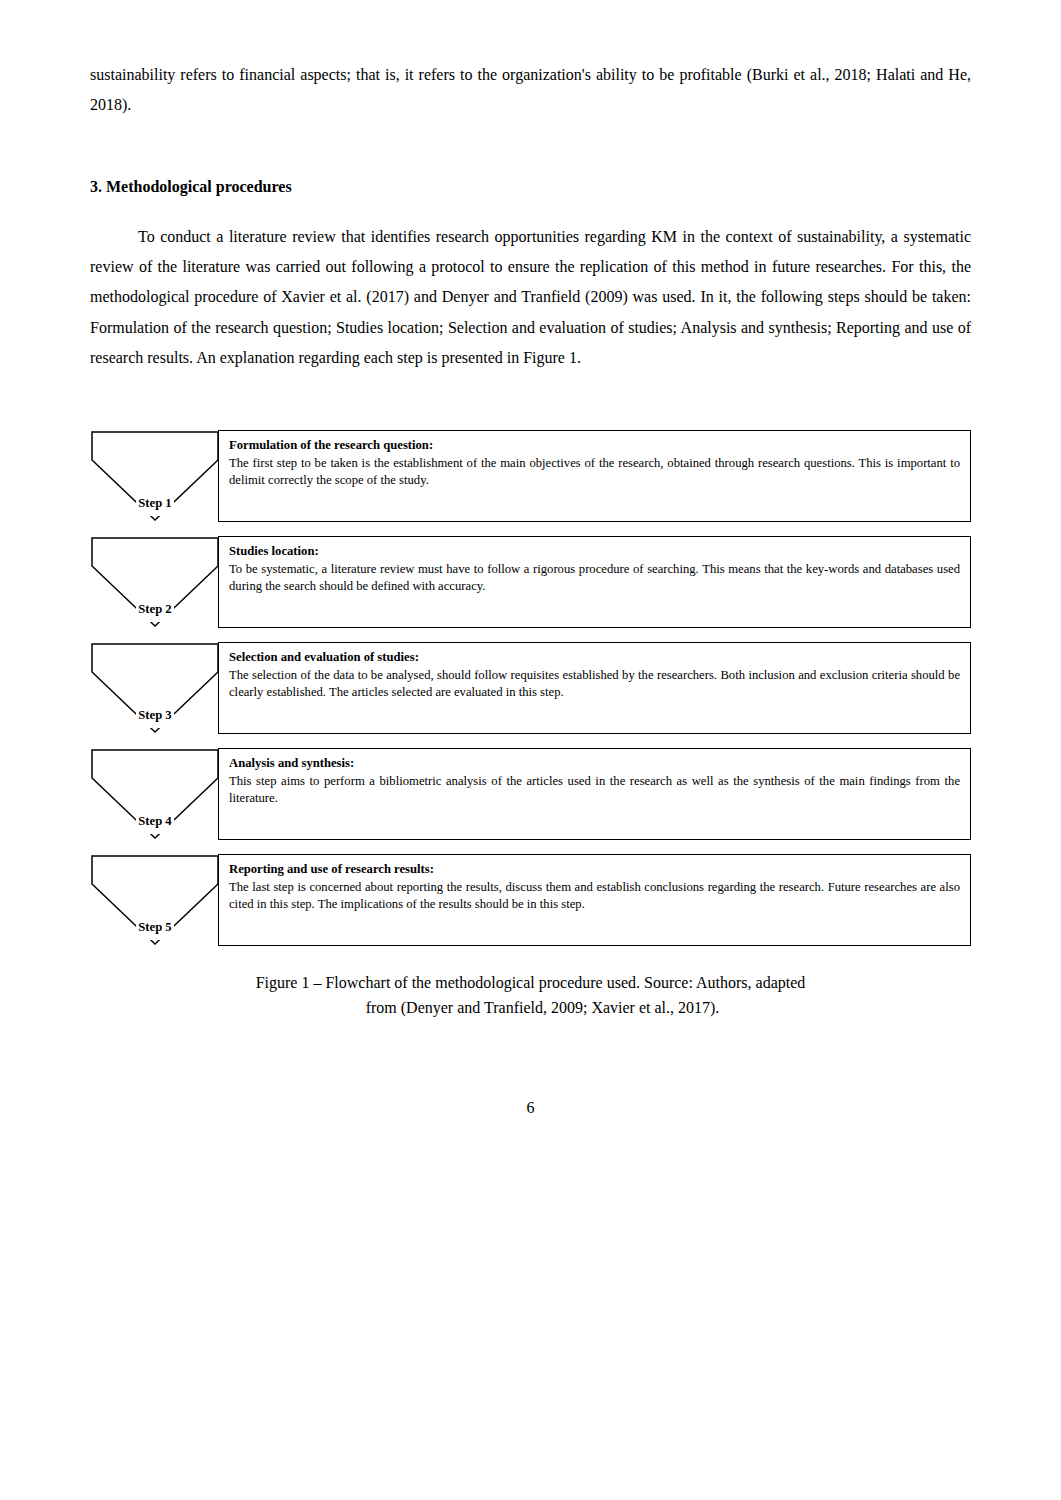sustainability refers to financial aspects; that is, it refers to the organization's ability to be profitable (Burki et al., 2018; Halati and He, 2018).
3. Methodological procedures
To conduct a literature review that identifies research opportunities regarding KM in the context of sustainability, a systematic review of the literature was carried out following a protocol to ensure the replication of this method in future researches. For this, the methodological procedure of Xavier et al. (2017) and Denyer and Tranfield (2009) was used. In it, the following steps should be taken: Formulation of the research question; Studies location; Selection and evaluation of studies; Analysis and synthesis; Reporting and use of research results. An explanation regarding each step is presented in Figure 1.
Step 1
Formulation of the research question:
The first step to be taken is the establishment of the main objectives of the research, obtained through research questions. This is important to delimit correctly the scope of the study.
Step 2
Studies location:
To be systematic, a literature review must have to follow a rigorous procedure of searching. This means that the key-words and databases used during the search should be defined with accuracy.
Step 3
Selection and evaluation of studies:
The selection of the data to be analysed, should follow requisites established by the researchers. Both inclusion and exclusion criteria should be clearly established. The articles selected are evaluated in this step.
Step 4
Analysis and synthesis:
This step aims to perform a bibliometric analysis of the articles used in the research as well as the synthesis of the main findings from the literature.
Step 5
Reporting and use of research results:
The last step is concerned about reporting the results, discuss them and establish conclusions regarding the research. Future researches are also cited in this step. The implications of the results should be in this step.
Figure 1 – Flowchart of the methodological procedure used. Source: Authors, adapted from (Denyer and Tranfield, 2009; Xavier et al., 2017).
6